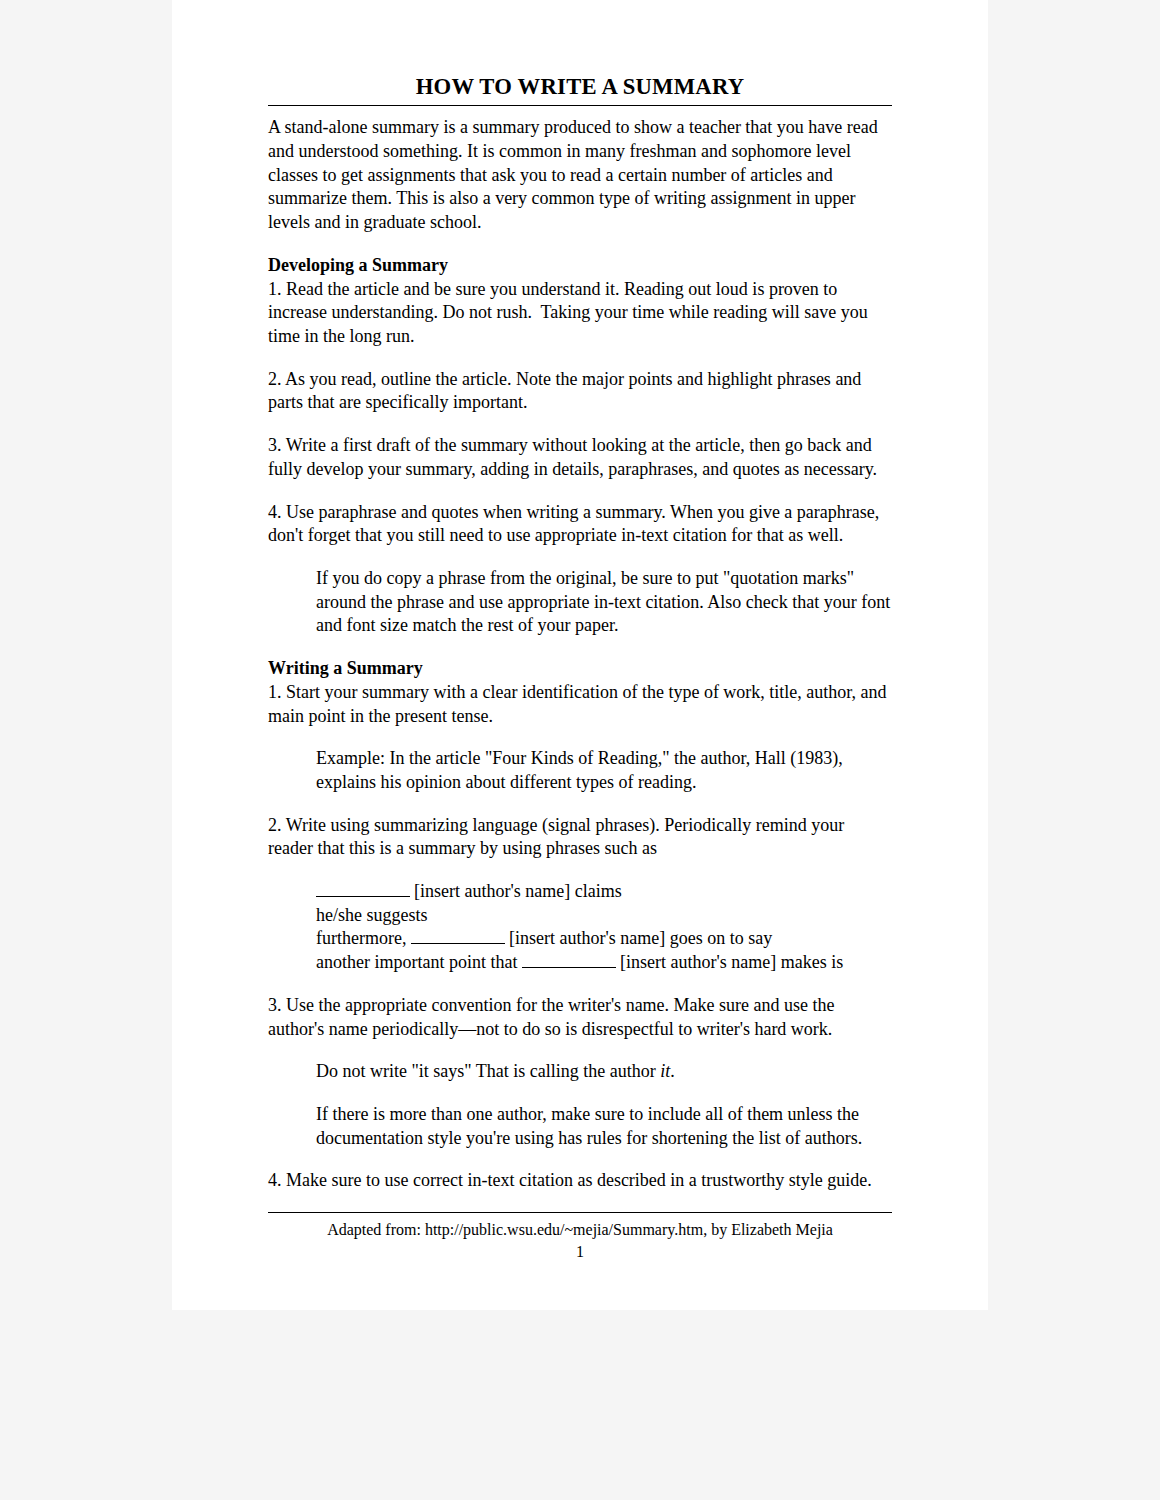HOW TO WRITE A SUMMARY
A stand-alone summary is a summary produced to show a teacher that you have read and understood something. It is common in many freshman and sophomore level classes to get assignments that ask you to read a certain number of articles and summarize them. This is also a very common type of writing assignment in upper levels and in graduate school.
Developing a Summary
1. Read the article and be sure you understand it. Reading out loud is proven to increase understanding. Do not rush. Taking your time while reading will save you time in the long run.
2. As you read, outline the article. Note the major points and highlight phrases and parts that are specifically important.
3. Write a first draft of the summary without looking at the article, then go back and fully develop your summary, adding in details, paraphrases, and quotes as necessary.
4. Use paraphrase and quotes when writing a summary. When you give a paraphrase, don't forget that you still need to use appropriate in-text citation for that as well.
If you do copy a phrase from the original, be sure to put "quotation marks" around the phrase and use appropriate in-text citation. Also check that your font and font size match the rest of your paper.
Writing a Summary
1. Start your summary with a clear identification of the type of work, title, author, and main point in the present tense.
Example: In the article "Four Kinds of Reading," the author, Hall (1983), explains his opinion about different types of reading.
2. Write using summarizing language (signal phrases). Periodically remind your reader that this is a summary by using phrases such as
[insert author's name] claims
he/she suggests
furthermore, [insert author's name] goes on to say
another important point that [insert author's name] makes is
3. Use the appropriate convention for the writer's name. Make sure and use the author's name periodically—not to do so is disrespectful to writer's hard work.
Do not write "it says" That is calling the author it.
If there is more than one author, make sure to include all of them unless the documentation style you're using has rules for shortening the list of authors.
4. Make sure to use correct in-text citation as described in a trustworthy style guide.
Adapted from: http://public.wsu.edu/~mejia/Summary.htm, by Elizabeth Mejia 1